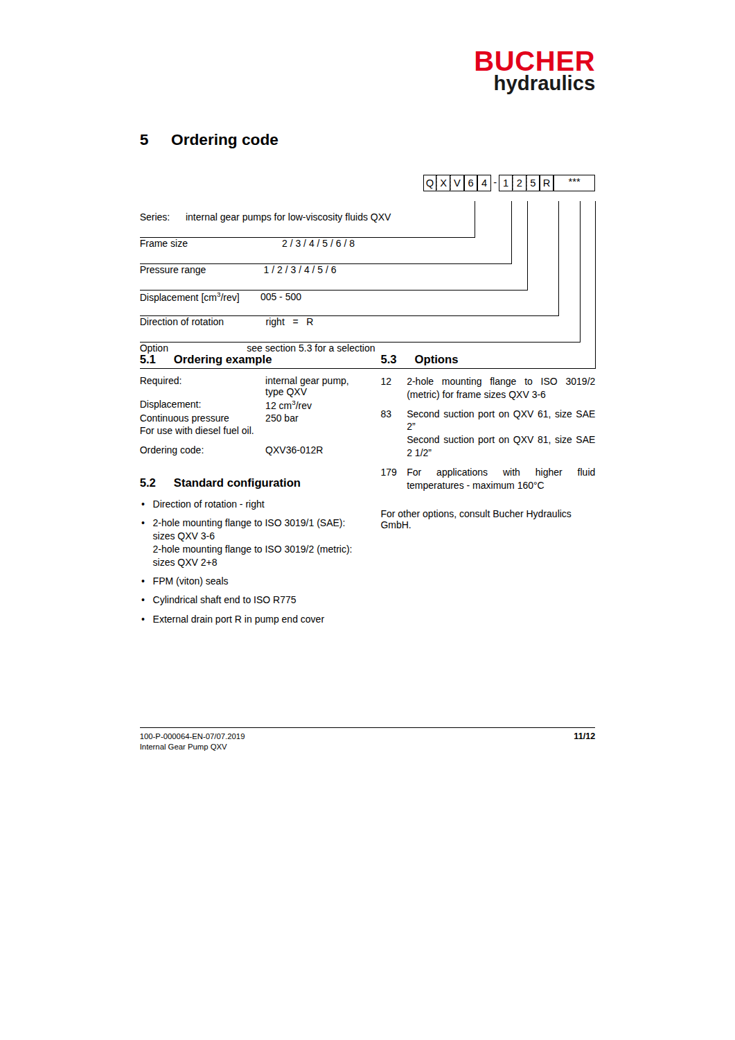BUCHER
hydraulics
5 Ordering code
Q
X
V
6
4
-
1
2
5
R
***
Series: internal gear pumps for low-viscosity fluids QXV
Frame size 2 / 3 / 4 / 5 / 6 / 8
Pressure range 1 / 2 / 3 / 4 / 5 / 6
Displacement [cm3/rev] 005 - 500
Direction of rotation right = R
Option see section 5.3 for a selection
5.1 Ordering example
Required:
internal gear pump, type QXV
Displacement:
12 cm3/rev
Continuous pressure
250 bar
For use with diesel fuel oil.
Ordering code:
QXV36-012R
5.2 Standard configuration
Direction of rotation - right
2-hole mounting flange to ISO 3019/1 (SAE):
sizes QXV 3-6
2-hole mounting flange to ISO 3019/2 (metric):
sizes QXV 2+8
FPM (viton) seals
Cylindrical shaft end to ISO R775
External drain port R in pump end cover
5.3 Options
12
2-hole mounting flange to ISO 3019/2 (metric) for frame sizes QXV 3-6
83
Second suction port on QXV 61, size SAE 2”
Second suction port on QXV 81, size SAE 2 1/2”
179
For applications with higher fluid temperatures - maximum 160°C
For other options, consult Bucher Hydraulics GmbH.
100-P-000064-EN-07/07.2019
Internal Gear Pump QXV
11/12